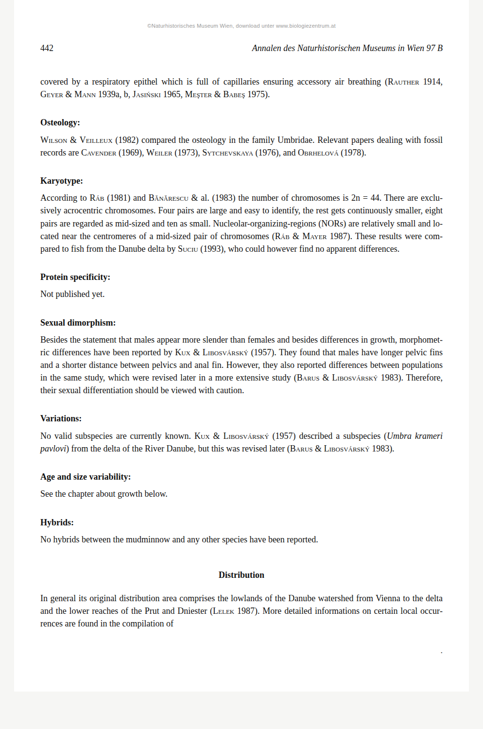©Naturhistorisches Museum Wien, download unter www.biologiezentrum.at
442 Annalen des Naturhistorischen Museums in Wien 97 B
covered by a respiratory epithel which is full of capillaries ensuring accessory air breathing (Rauther 1914, Geyer & Mann 1939a, b, Jasiński 1965, Meşter & Babeş 1975).
Osteology:
Wilson & Veilleux (1982) compared the osteology in the family Umbridae. Relevant papers dealing with fossil records are Cavender (1969), Weiler (1973), Sytchevskaya (1976), and Obrhelová (1978).
Karyotype:
According to Ráb (1981) and Bănărescu & al. (1983) the number of chromosomes is 2n = 44. There are exclusively acrocentric chromosomes. Four pairs are large and easy to identify, the rest gets continuously smaller, eight pairs are regarded as mid-sized and ten as small. Nucleolar-organizing-regions (NORs) are relatively small and located near the centromeres of a mid-sized pair of chromosomes (Ráb & Mayer 1987). These results were compared to fish from the Danube delta by Suciu (1993), who could however find no apparent differences.
Protein specificity:
Not published yet.
Sexual dimorphism:
Besides the statement that males appear more slender than females and besides differences in growth, morphometric differences have been reported by Kux & Libosvárský (1957). They found that males have longer pelvic fins and a shorter distance between pelvics and anal fin. However, they also reported differences between populations in the same study, which were revised later in a more extensive study (Barus & Libosvárský 1983). Therefore, their sexual differentiation should be viewed with caution.
Variations:
No valid subspecies are currently known. Kux & Libosvárský (1957) described a subspecies (Umbra krameri pavlovi) from the delta of the River Danube, but this was revised later (Barus & Libosvárský 1983).
Age and size variability:
See the chapter about growth below.
Hybrids:
No hybrids between the mudminnow and any other species have been reported.
Distribution
In general its original distribution area comprises the lowlands of the Danube watershed from Vienna to the delta and the lower reaches of the Prut and Dniester (Lelek 1987). More detailed informations on certain local occurrences are found in the compilation of
.